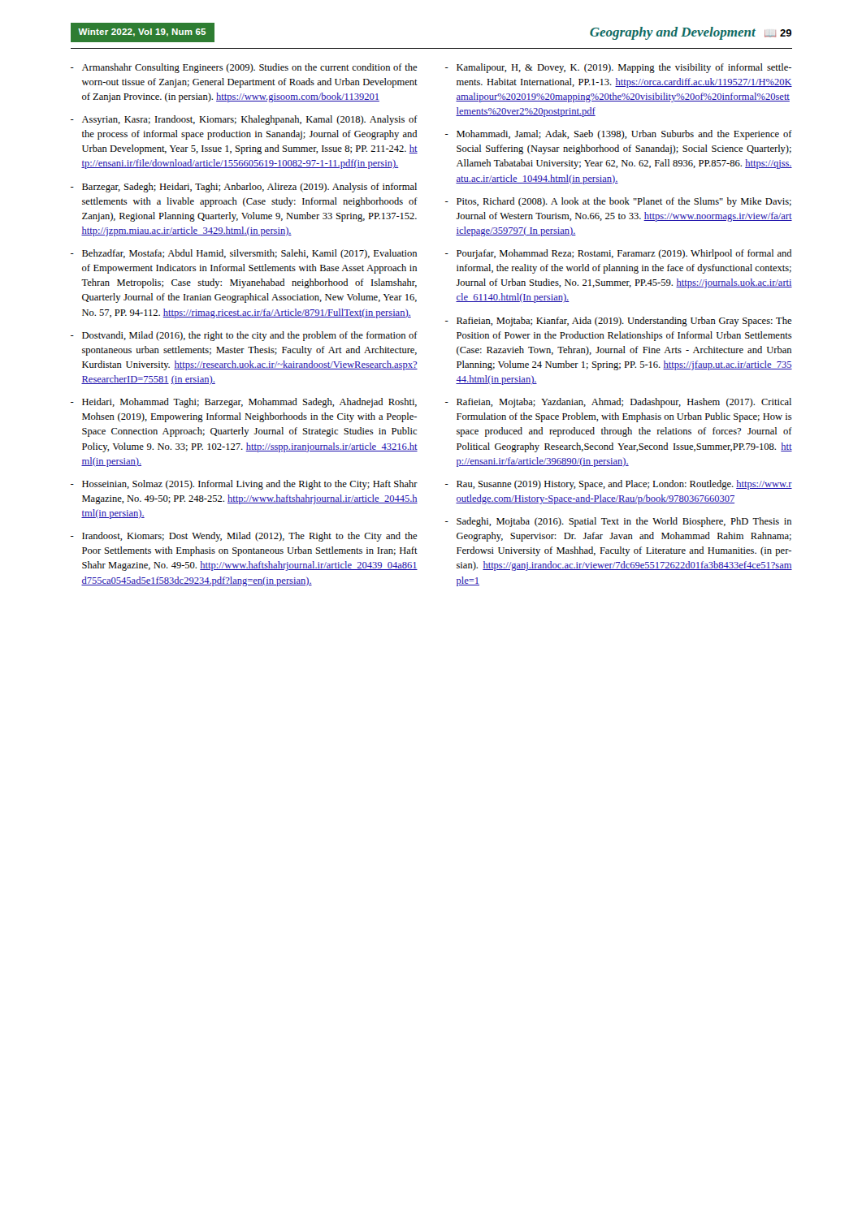Winter 2022, Vol 19, Num 65
Geography and Development 📖29
Armanshahr Consulting Engineers (2009). Studies on the current condition of the worn-out tissue of Zanjan; General Department of Roads and Urban Development of Zanjan Province. (in persian). https://www.gisoom.com/book/1139201
Assyrian, Kasra; Irandoost, Kiomars; Khaleghpanah, Kamal (2018). Analysis of the process of informal space production in Sanandaj; Journal of Geography and Urban Development, Year 5, Issue 1, Spring and Summer, Issue 8; PP. 211-242. http://ensani.ir/file/download/article/1556605619-10082-97-1-11.pdf(in persin).
Barzegar, Sadegh; Heidari, Taghi; Anbarloo, Alireza (2019). Analysis of informal settlements with a livable approach (Case study: Informal neighborhoods of Zanjan), Regional Planning Quarterly, Volume 9, Number 33 Spring, PP.137-152. http://jzpm.miau.ac.ir/article_3429.html.(in persin).
Behzadfar, Mostafa; Abdul Hamid, silversmith; Salehi, Kamil (2017), Evaluation of Empowerment Indicators in Informal Settlements with Base Asset Approach in Tehran Metropolis; Case study: Miyanehabad neighborhood of Islamshahr, Quarterly Journal of the Iranian Geographical Association, New Volume, Year 16, No. 57, PP. 94-112. https://rimag.ricest.ac.ir/fa/Article/8791/FullText(in persian).
Dostvandi, Milad (2016), the right to the city and the problem of the formation of spontaneous urban settlements; Master Thesis; Faculty of Art and Architecture, Kurdistan University. https://research.uok.ac.ir/~kairandoost/ViewResearch.aspx?ResearcherID=75581 (in ersian).
Heidari, Mohammad Taghi; Barzegar, Mohammad Sadegh, Ahadnejad Roshti, Mohsen (2019), Empowering Informal Neighborhoods in the City with a People-Space Connection Approach; Quarterly Journal of Strategic Studies in Public Policy, Volume 9. No. 33; PP. 102-127. http://sspp.iranjournals.ir/article_43216.html(in persian).
Hosseinian, Solmaz (2015). Informal Living and the Right to the City; Haft Shahr Magazine, No. 49-50; PP. 248-252. http://www.haftshahrjournal.ir/article_20445.html(in persian).
Irandoost, Kiomars; Dost Wendy, Milad (2012), The Right to the City and the Poor Settlements with Emphasis on Spontaneous Urban Settlements in Iran; Haft Shahr Magazine, No. 49-50. http://www.haftshahrjournal.ir/article_20439_04a861d755ca0545ad5e1f583dc29234.pdf?lang=en(in persian).
Kamalipour, H, & Dovey, K. (2019). Mapping the visibility of informal settlements. Habitat International, PP.1-13. https://orca.cardiff.ac.uk/119527/1/H%20Kamalipour%202019%20mapping%20the%20visibility%20of%20informal%20settlements%20ver2%20postprint.pdf
Mohammadi, Jamal; Adak, Saeb (1398), Urban Suburbs and the Experience of Social Suffering (Naysar neighborhood of Sanandaj); Social Science Quarterly); Allameh Tabatabai University; Year 62, No. 62, Fall 8936, PP.857-86. https://qjss.atu.ac.ir/article_10494.html(in persian).
Pitos, Richard (2008). A look at the book "Planet of the Slums" by Mike Davis; Journal of Western Tourism, No.66, 25 to 33. https://www.noormags.ir/view/fa/articlepage/359797( In persian).
Pourjafar, Mohammad Reza; Rostami, Faramarz (2019). Whirlpool of formal and informal, the reality of the world of planning in the face of dysfunctional contexts; Journal of Urban Studies, No. 21,Summer, PP.45-59. https://journals.uok.ac.ir/article_61140.html(In persian).
Rafieian, Mojtaba; Kianfar, Aida (2019). Understanding Urban Gray Spaces: The Position of Power in the Production Relationships of Informal Urban Settlements (Case: Razavieh Town, Tehran), Journal of Fine Arts - Architecture and Urban Planning; Volume 24 Number 1; Spring; PP. 5-16. https://jfaup.ut.ac.ir/article_73544.html(in persian).
Rafieian, Mojtaba; Yazdanian, Ahmad; Dadashpour, Hashem (2017). Critical Formulation of the Space Problem, with Emphasis on Urban Public Space; How is space produced and reproduced through the relations of forces? Journal of Political Geography Research,Second Year,Second Issue,Summer,PP.79-108. http://ensani.ir/fa/article/396890/(in persian).
Rau, Susanne (2019) History, Space, and Place; London: Routledge. https://www.routledge.com/History-Space-and-Place/Rau/p/book/9780367660307
Sadeghi, Mojtaba (2016). Spatial Text in the World Biosphere, PhD Thesis in Geography, Supervisor: Dr. Jafar Javan and Mohammad Rahim Rahnama; Ferdowsi University of Mashhad, Faculty of Literature and Humanities. (in persian). https://ganj.irandoc.ac.ir/viewer/7dc69e55172622d01fa3b8433ef4ce51?sample=1